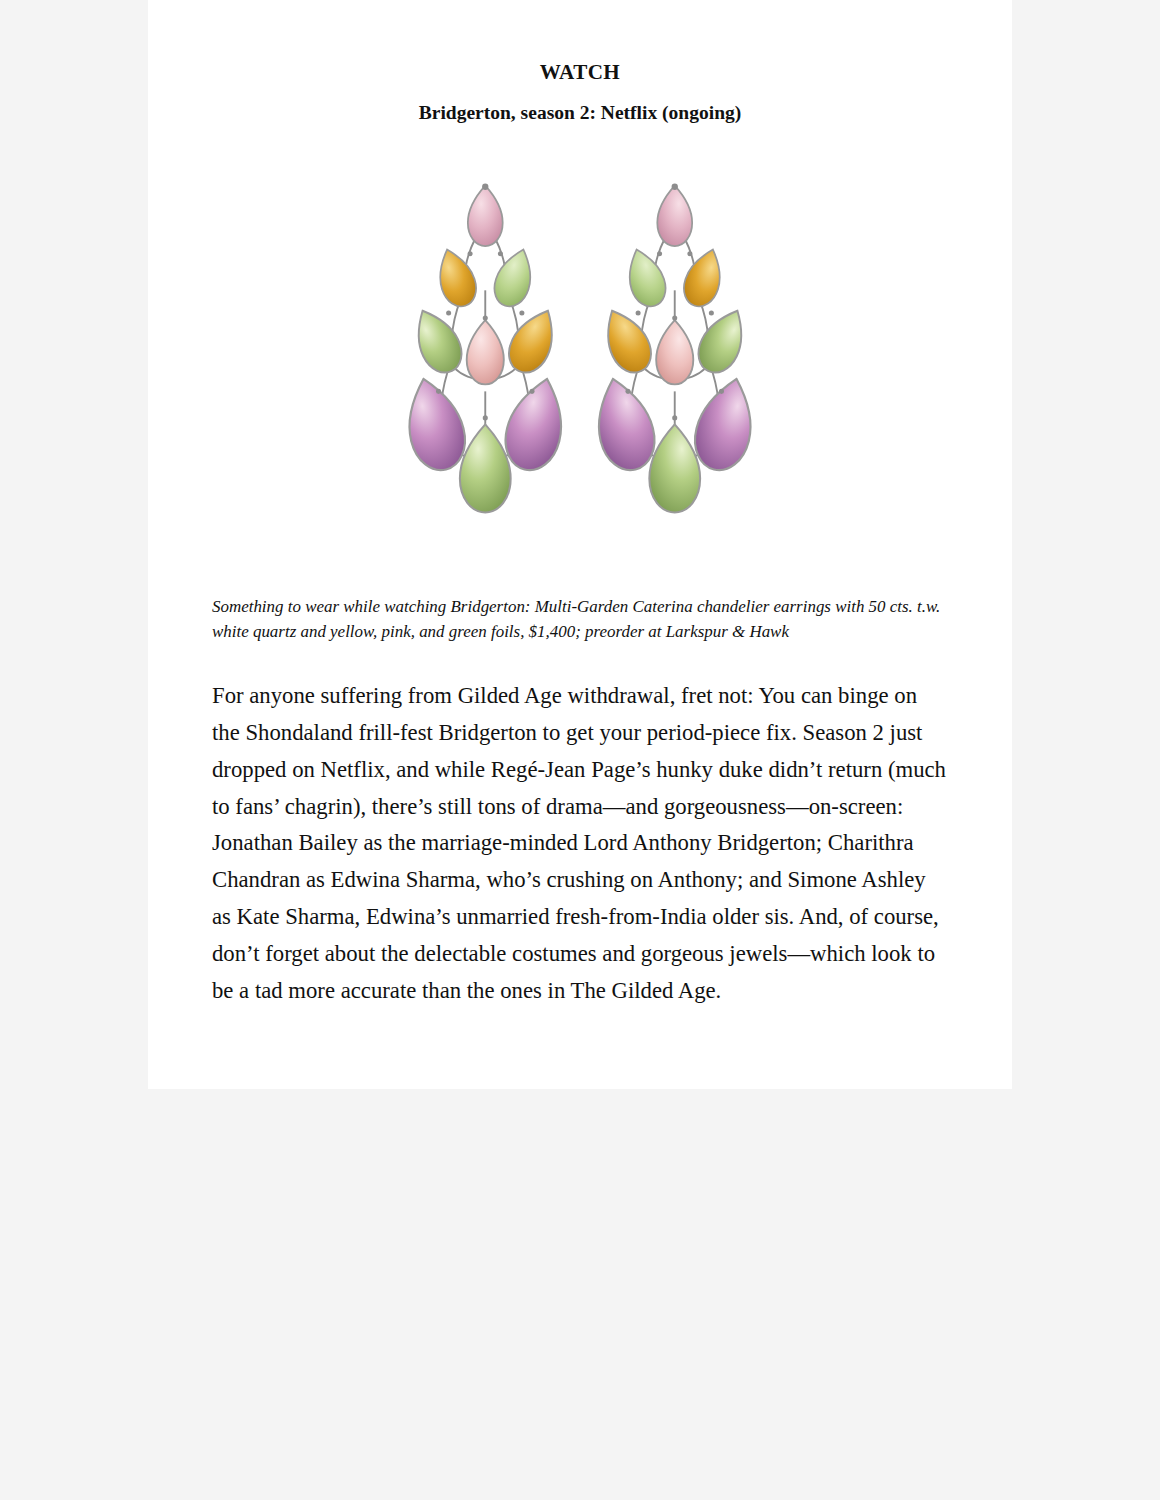WATCH
Bridgerton, season 2: Netflix (ongoing)
Multi-Garden Caterina chandelier earrings A pair of chandelier earrings set with pear-shaped white quartz stones foiled in pink, yellow, green, and amethyst purple, arranged in a tiered cluster.
Something to wear while watching Bridgerton: Multi-Garden Caterina chandelier earrings with 50 cts. t.w. white quartz and yellow, pink, and green foils, $1,400; preorder at Larkspur & Hawk
For anyone suffering from Gilded Age withdrawal, fret not: You can binge on the Shondaland frill-fest Bridgerton to get your period-piece fix. Season 2 just dropped on Netflix, and while Regé-Jean Page’s hunky duke didn’t return (much to fans’ chagrin), there’s still tons of drama—and gorgeousness—on-screen: Jonathan Bailey as the marriage-minded Lord Anthony Bridgerton; Charithra Chandran as Edwina Sharma, who’s crushing on Anthony; and Simone Ashley as Kate Sharma, Edwina’s unmarried fresh-from-India older sis. And, of course, don’t forget about the delectable costumes and gorgeous jewels—which look to be a tad more accurate than the ones in The Gilded Age.